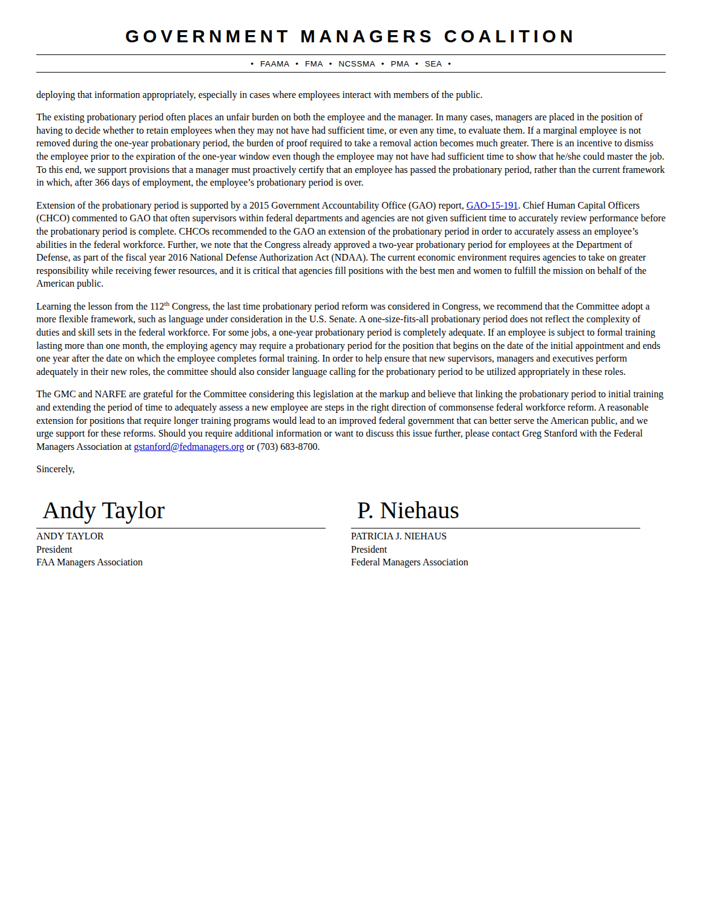GOVERNMENT MANAGERS COALITION
• FAAMA • FMA • NCSSMA • PMA • SEA •
deploying that information appropriately, especially in cases where employees interact with members of the public.
The existing probationary period often places an unfair burden on both the employee and the manager. In many cases, managers are placed in the position of having to decide whether to retain employees when they may not have had sufficient time, or even any time, to evaluate them. If a marginal employee is not removed during the one-year probationary period, the burden of proof required to take a removal action becomes much greater. There is an incentive to dismiss the employee prior to the expiration of the one-year window even though the employee may not have had sufficient time to show that he/she could master the job. To this end, we support provisions that a manager must proactively certify that an employee has passed the probationary period, rather than the current framework in which, after 366 days of employment, the employee’s probationary period is over.
Extension of the probationary period is supported by a 2015 Government Accountability Office (GAO) report, GAO-15-191. Chief Human Capital Officers (CHCO) commented to GAO that often supervisors within federal departments and agencies are not given sufficient time to accurately review performance before the probationary period is complete. CHCOs recommended to the GAO an extension of the probationary period in order to accurately assess an employee’s abilities in the federal workforce. Further, we note that the Congress already approved a two-year probationary period for employees at the Department of Defense, as part of the fiscal year 2016 National Defense Authorization Act (NDAA). The current economic environment requires agencies to take on greater responsibility while receiving fewer resources, and it is critical that agencies fill positions with the best men and women to fulfill the mission on behalf of the American public.
Learning the lesson from the 112th Congress, the last time probationary period reform was considered in Congress, we recommend that the Committee adopt a more flexible framework, such as language under consideration in the U.S. Senate. A one-size-fits-all probationary period does not reflect the complexity of duties and skill sets in the federal workforce. For some jobs, a one-year probationary period is completely adequate. If an employee is subject to formal training lasting more than one month, the employing agency may require a probationary period for the position that begins on the date of the initial appointment and ends one year after the date on which the employee completes formal training. In order to help ensure that new supervisors, managers and executives perform adequately in their new roles, the committee should also consider language calling for the probationary period to be utilized appropriately in these roles.
The GMC and NARFE are grateful for the Committee considering this legislation at the markup and believe that linking the probationary period to initial training and extending the period of time to adequately assess a new employee are steps in the right direction of commonsense federal workforce reform. A reasonable extension for positions that require longer training programs would lead to an improved federal government that can better serve the American public, and we urge support for these reforms. Should you require additional information or want to discuss this issue further, please contact Greg Stanford with the Federal Managers Association at gstanford@fedmanagers.org or (703) 683-8700.
Sincerely,
| Andy Taylor ANDY TAYLOR President FAA Managers Association | P. Niehaus PATRICIA J. NIEHAUS President Federal Managers Association |